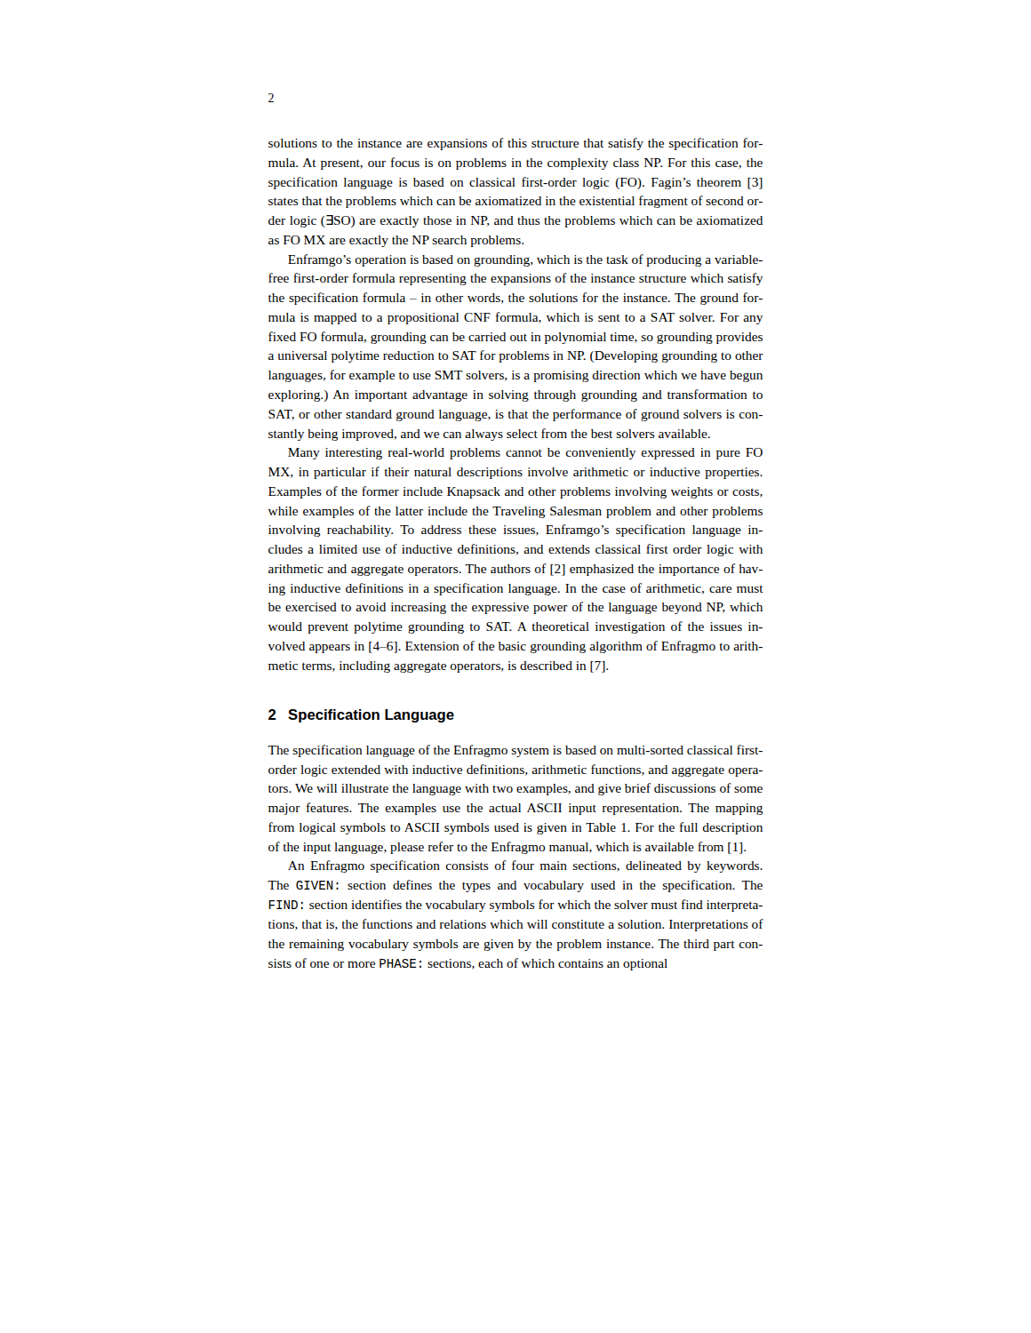2
solutions to the instance are expansions of this structure that satisfy the specification formula. At present, our focus is on problems in the complexity class NP. For this case, the specification language is based on classical first-order logic (FO). Fagin’s theorem [3] states that the problems which can be axiomatized in the existential fragment of second order logic (∃SO) are exactly those in NP, and thus the problems which can be axiomatized as FO MX are exactly the NP search problems.
Enframgo’s operation is based on grounding, which is the task of producing a variable-free first-order formula representing the expansions of the instance structure which satisfy the specification formula – in other words, the solutions for the instance. The ground formula is mapped to a propositional CNF formula, which is sent to a SAT solver. For any fixed FO formula, grounding can be carried out in polynomial time, so grounding provides a universal polytime reduction to SAT for problems in NP. (Developing grounding to other languages, for example to use SMT solvers, is a promising direction which we have begun exploring.) An important advantage in solving through grounding and transformation to SAT, or other standard ground language, is that the performance of ground solvers is constantly being improved, and we can always select from the best solvers available.
Many interesting real-world problems cannot be conveniently expressed in pure FO MX, in particular if their natural descriptions involve arithmetic or inductive properties. Examples of the former include Knapsack and other problems involving weights or costs, while examples of the latter include the Traveling Salesman problem and other problems involving reachability. To address these issues, Enframgo’s specification language includes a limited use of inductive definitions, and extends classical first order logic with arithmetic and aggregate operators. The authors of [2] emphasized the importance of having inductive definitions in a specification language. In the case of arithmetic, care must be exercised to avoid increasing the expressive power of the language beyond NP, which would prevent polytime grounding to SAT. A theoretical investigation of the issues involved appears in [4–6]. Extension of the basic grounding algorithm of Enfragmo to arithmetic terms, including aggregate operators, is described in [7].
2 Specification Language
The specification language of the Enfragmo system is based on multi-sorted classical first-order logic extended with inductive definitions, arithmetic functions, and aggregate operators. We will illustrate the language with two examples, and give brief discussions of some major features. The examples use the actual ASCII input representation. The mapping from logical symbols to ASCII symbols used is given in Table 1. For the full description of the input language, please refer to the Enfragmo manual, which is available from [1].
An Enfragmo specification consists of four main sections, delineated by keywords. The GIVEN: section defines the types and vocabulary used in the specification. The FIND: section identifies the vocabulary symbols for which the solver must find interpretations, that is, the functions and relations which will constitute a solution. Interpretations of the remaining vocabulary symbols are given by the problem instance. The third part consists of one or more PHASE: sections, each of which contains an optional